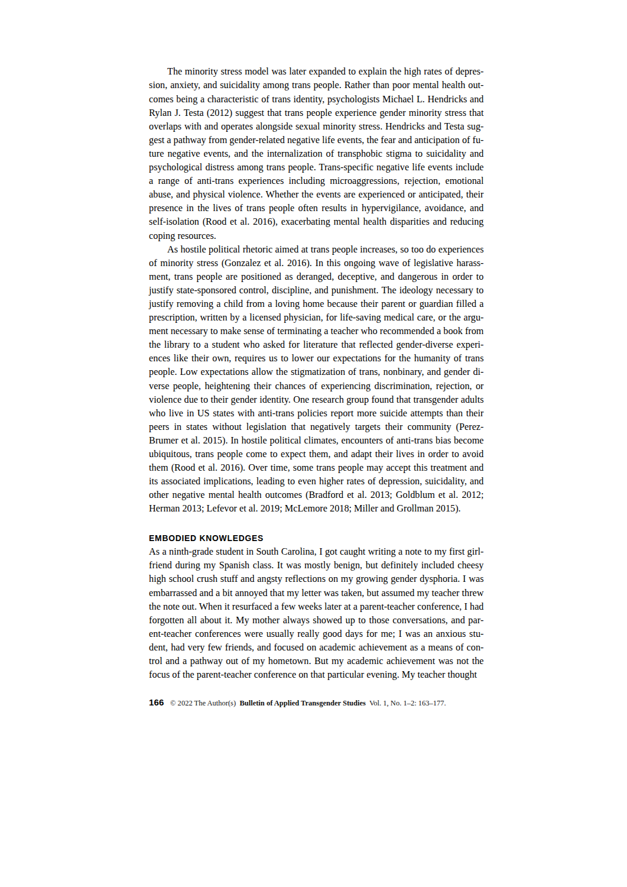The minority stress model was later expanded to explain the high rates of depression, anxiety, and suicidality among trans people. Rather than poor mental health outcomes being a characteristic of trans identity, psychologists Michael L. Hendricks and Rylan J. Testa (2012) suggest that trans people experience gender minority stress that overlaps with and operates alongside sexual minority stress. Hendricks and Testa suggest a pathway from gender-related negative life events, the fear and anticipation of future negative events, and the internalization of transphobic stigma to suicidality and psychological distress among trans people. Trans-specific negative life events include a range of anti-trans experiences including microaggressions, rejection, emotional abuse, and physical violence. Whether the events are experienced or anticipated, their presence in the lives of trans people often results in hypervigilance, avoidance, and self-isolation (Rood et al. 2016), exacerbating mental health disparities and reducing coping resources.
As hostile political rhetoric aimed at trans people increases, so too do experiences of minority stress (Gonzalez et al. 2016). In this ongoing wave of legislative harassment, trans people are positioned as deranged, deceptive, and dangerous in order to justify state-sponsored control, discipline, and punishment. The ideology necessary to justify removing a child from a loving home because their parent or guardian filled a prescription, written by a licensed physician, for life-saving medical care, or the argument necessary to make sense of terminating a teacher who recommended a book from the library to a student who asked for literature that reflected gender-diverse experiences like their own, requires us to lower our expectations for the humanity of trans people. Low expectations allow the stigmatization of trans, nonbinary, and gender diverse people, heightening their chances of experiencing discrimination, rejection, or violence due to their gender identity. One research group found that transgender adults who live in US states with anti-trans policies report more suicide attempts than their peers in states without legislation that negatively targets their community (Perez-Brumer et al. 2015). In hostile political climates, encounters of anti-trans bias become ubiquitous, trans people come to expect them, and adapt their lives in order to avoid them (Rood et al. 2016). Over time, some trans people may accept this treatment and its associated implications, leading to even higher rates of depression, suicidality, and other negative mental health outcomes (Bradford et al. 2013; Goldblum et al. 2012; Herman 2013; Lefevor et al. 2019; McLemore 2018; Miller and Grollman 2015).
Embodied Knowledges
As a ninth-grade student in South Carolina, I got caught writing a note to my first girlfriend during my Spanish class. It was mostly benign, but definitely included cheesy high school crush stuff and angsty reflections on my growing gender dysphoria. I was embarrassed and a bit annoyed that my letter was taken, but assumed my teacher threw the note out. When it resurfaced a few weeks later at a parent-teacher conference, I had forgotten all about it. My mother always showed up to those conversations, and parent-teacher conferences were usually really good days for me; I was an anxious student, had very few friends, and focused on academic achievement as a means of control and a pathway out of my hometown. But my academic achievement was not the focus of the parent-teacher conference on that particular evening. My teacher thought
166 © 2022 The Author(s) Bulletin of Applied Transgender Studies Vol. 1, No. 1–2: 163–177.